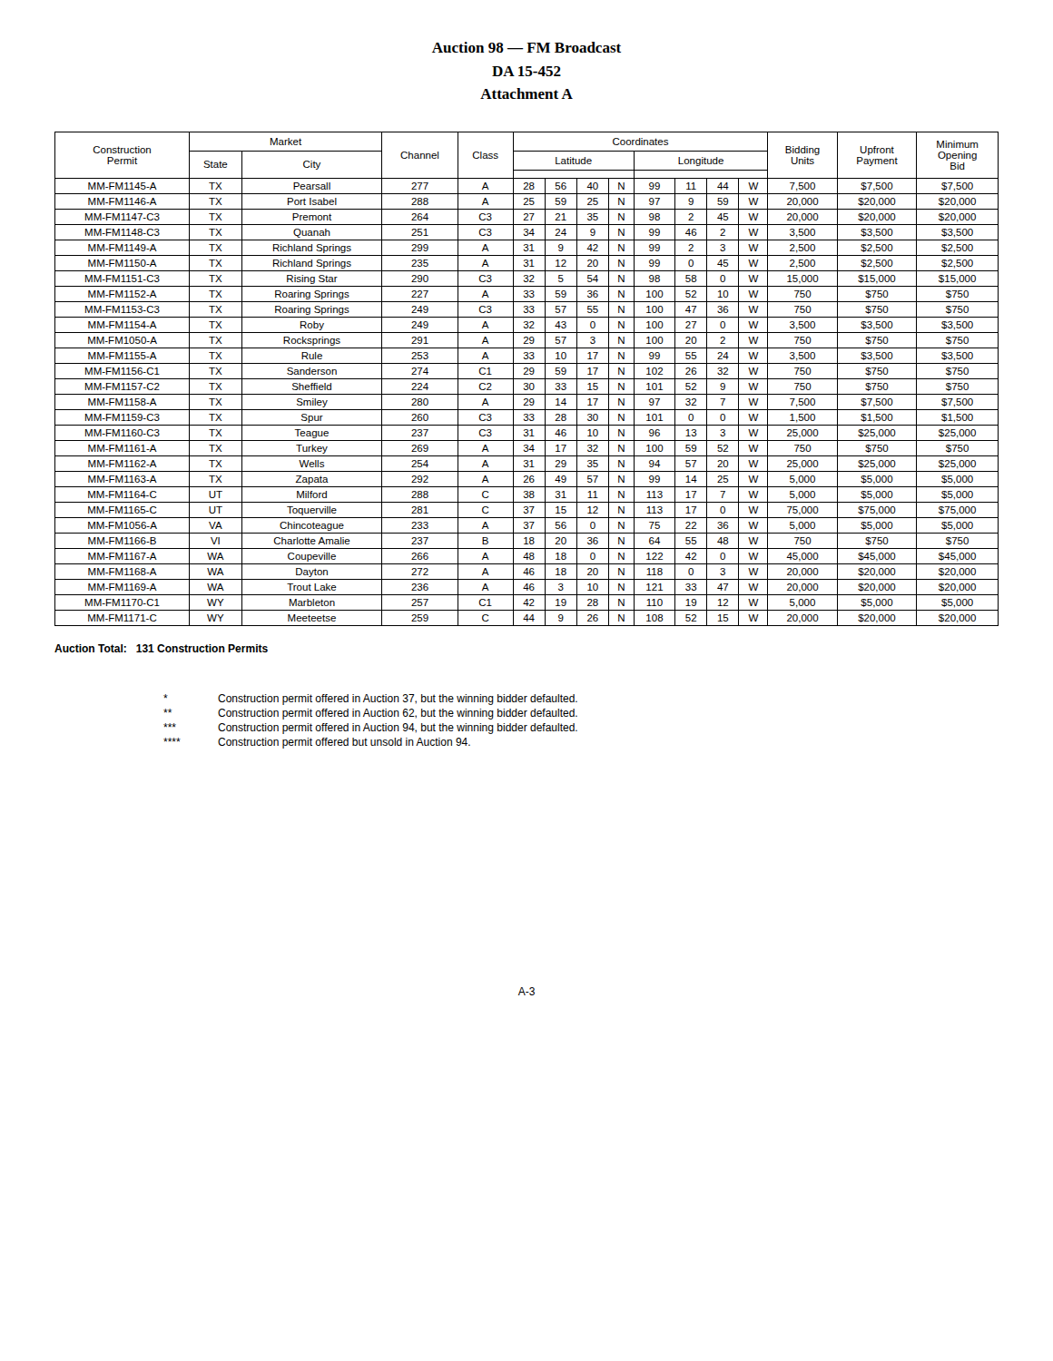Auction 98 — FM Broadcast
DA 15-452
Attachment A
| Construction Permit | Market | Channel | Class | Coordinates | Bidding Units | Upfront Payment | Minimum Opening Bid |
| --- | --- | --- | --- | --- | --- | --- | --- |
| State | City | Latitude | Longitude |
| MM-FM1145-A | TX | Pearsall | 277 | A | 28 | 56 | 40 | N | 99 | 11 | 44 | W | 7,500 | $7,500 | $7,500 |
| MM-FM1146-A | TX | Port Isabel | 288 | A | 25 | 59 | 25 | N | 97 | 9 | 59 | W | 20,000 | $20,000 | $20,000 |
| MM-FM1147-C3 | TX | Premont | 264 | C3 | 27 | 21 | 35 | N | 98 | 2 | 45 | W | 20,000 | $20,000 | $20,000 |
| MM-FM1148-C3 | TX | Quanah | 251 | C3 | 34 | 24 | 9 | N | 99 | 46 | 2 | W | 3,500 | $3,500 | $3,500 |
| MM-FM1149-A | TX | Richland Springs | 299 | A | 31 | 9 | 42 | N | 99 | 2 | 3 | W | 2,500 | $2,500 | $2,500 |
| MM-FM1150-A | TX | Richland Springs | 235 | A | 31 | 12 | 20 | N | 99 | 0 | 45 | W | 2,500 | $2,500 | $2,500 |
| MM-FM1151-C3 | TX | Rising Star | 290 | C3 | 32 | 5 | 54 | N | 98 | 58 | 0 | W | 15,000 | $15,000 | $15,000 |
| MM-FM1152-A | TX | Roaring Springs | 227 | A | 33 | 59 | 36 | N | 100 | 52 | 10 | W | 750 | $750 | $750 |
| MM-FM1153-C3 | TX | Roaring Springs | 249 | C3 | 33 | 57 | 55 | N | 100 | 47 | 36 | W | 750 | $750 | $750 |
| MM-FM1154-A | TX | Roby | 249 | A | 32 | 43 | 0 | N | 100 | 27 | 0 | W | 3,500 | $3,500 | $3,500 |
| MM-FM1050-A | TX | Rocksprings | 291 | A | 29 | 57 | 3 | N | 100 | 20 | 2 | W | 750 | $750 | $750 |
| MM-FM1155-A | TX | Rule | 253 | A | 33 | 10 | 17 | N | 99 | 55 | 24 | W | 3,500 | $3,500 | $3,500 |
| MM-FM1156-C1 | TX | Sanderson | 274 | C1 | 29 | 59 | 17 | N | 102 | 26 | 32 | W | 750 | $750 | $750 |
| MM-FM1157-C2 | TX | Sheffield | 224 | C2 | 30 | 33 | 15 | N | 101 | 52 | 9 | W | 750 | $750 | $750 |
| MM-FM1158-A | TX | Smiley | 280 | A | 29 | 14 | 17 | N | 97 | 32 | 7 | W | 7,500 | $7,500 | $7,500 |
| MM-FM1159-C3 | TX | Spur | 260 | C3 | 33 | 28 | 30 | N | 101 | 0 | 0 | W | 1,500 | $1,500 | $1,500 |
| MM-FM1160-C3 | TX | Teague | 237 | C3 | 31 | 46 | 10 | N | 96 | 13 | 3 | W | 25,000 | $25,000 | $25,000 |
| MM-FM1161-A | TX | Turkey | 269 | A | 34 | 17 | 32 | N | 100 | 59 | 52 | W | 750 | $750 | $750 |
| MM-FM1162-A | TX | Wells | 254 | A | 31 | 29 | 35 | N | 94 | 57 | 20 | W | 25,000 | $25,000 | $25,000 |
| MM-FM1163-A | TX | Zapata | 292 | A | 26 | 49 | 57 | N | 99 | 14 | 25 | W | 5,000 | $5,000 | $5,000 |
| MM-FM1164-C | UT | Milford | 288 | C | 38 | 31 | 11 | N | 113 | 17 | 7 | W | 5,000 | $5,000 | $5,000 |
| MM-FM1165-C | UT | Toquerville | 281 | C | 37 | 15 | 12 | N | 113 | 17 | 0 | W | 75,000 | $75,000 | $75,000 |
| MM-FM1056-A | VA | Chincoteague | 233 | A | 37 | 56 | 0 | N | 75 | 22 | 36 | W | 5,000 | $5,000 | $5,000 |
| MM-FM1166-B | VI | Charlotte Amalie | 237 | B | 18 | 20 | 36 | N | 64 | 55 | 48 | W | 750 | $750 | $750 |
| MM-FM1167-A | WA | Coupeville | 266 | A | 48 | 18 | 0 | N | 122 | 42 | 0 | W | 45,000 | $45,000 | $45,000 |
| MM-FM1168-A | WA | Dayton | 272 | A | 46 | 18 | 20 | N | 118 | 0 | 3 | W | 20,000 | $20,000 | $20,000 |
| MM-FM1169-A | WA | Trout Lake | 236 | A | 46 | 3 | 10 | N | 121 | 33 | 47 | W | 20,000 | $20,000 | $20,000 |
| MM-FM1170-C1 | WY | Marbleton | 257 | C1 | 42 | 19 | 28 | N | 110 | 19 | 12 | W | 5,000 | $5,000 | $5,000 |
| MM-FM1171-C | WY | Meeteetse | 259 | C | 44 | 9 | 26 | N | 108 | 52 | 15 | W | 20,000 | $20,000 | $20,000 |
Auction Total: 131 Construction Permits
| * | Construction permit offered in Auction 37, but the winning bidder defaulted. |
| ** | Construction permit offered in Auction 62, but the winning bidder defaulted. |
| *** | Construction permit offered in Auction 94, but the winning bidder defaulted. |
| **** | Construction permit offered but unsold in Auction 94. |
A-3